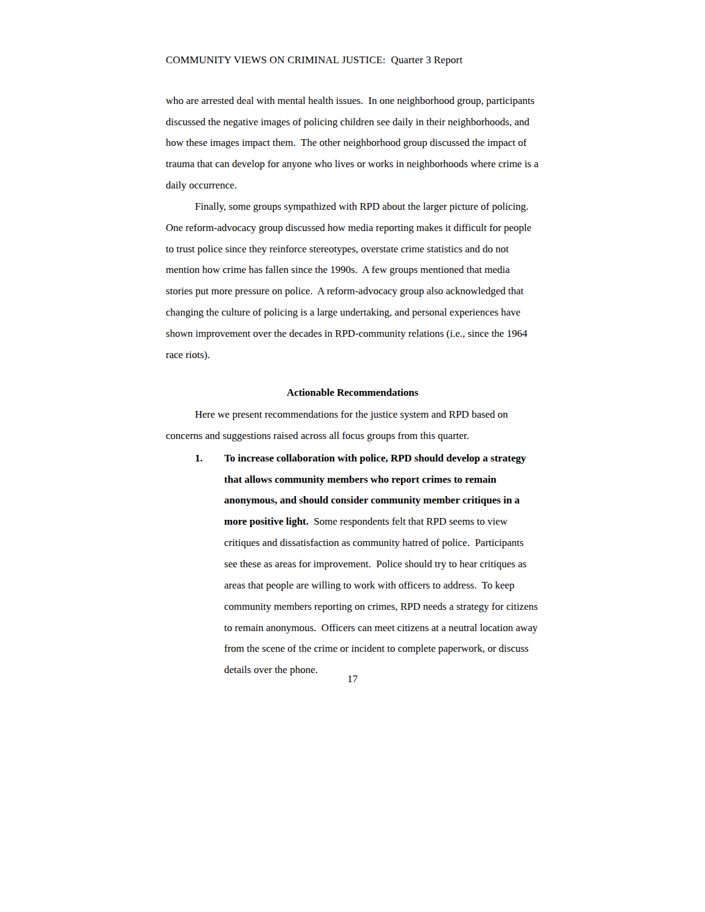COMMUNITY VIEWS ON CRIMINAL JUSTICE: Quarter 3 Report
who are arrested deal with mental health issues. In one neighborhood group, participants discussed the negative images of policing children see daily in their neighborhoods, and how these images impact them. The other neighborhood group discussed the impact of trauma that can develop for anyone who lives or works in neighborhoods where crime is a daily occurrence.
Finally, some groups sympathized with RPD about the larger picture of policing. One reform-advocacy group discussed how media reporting makes it difficult for people to trust police since they reinforce stereotypes, overstate crime statistics and do not mention how crime has fallen since the 1990s. A few groups mentioned that media stories put more pressure on police. A reform-advocacy group also acknowledged that changing the culture of policing is a large undertaking, and personal experiences have shown improvement over the decades in RPD-community relations (i.e., since the 1964 race riots).
Actionable Recommendations
Here we present recommendations for the justice system and RPD based on concerns and suggestions raised across all focus groups from this quarter.
To increase collaboration with police, RPD should develop a strategy that allows community members who report crimes to remain anonymous, and should consider community member critiques in a more positive light. Some respondents felt that RPD seems to view critiques and dissatisfaction as community hatred of police. Participants see these as areas for improvement. Police should try to hear critiques as areas that people are willing to work with officers to address. To keep community members reporting on crimes, RPD needs a strategy for citizens to remain anonymous. Officers can meet citizens at a neutral location away from the scene of the crime or incident to complete paperwork, or discuss details over the phone.
17